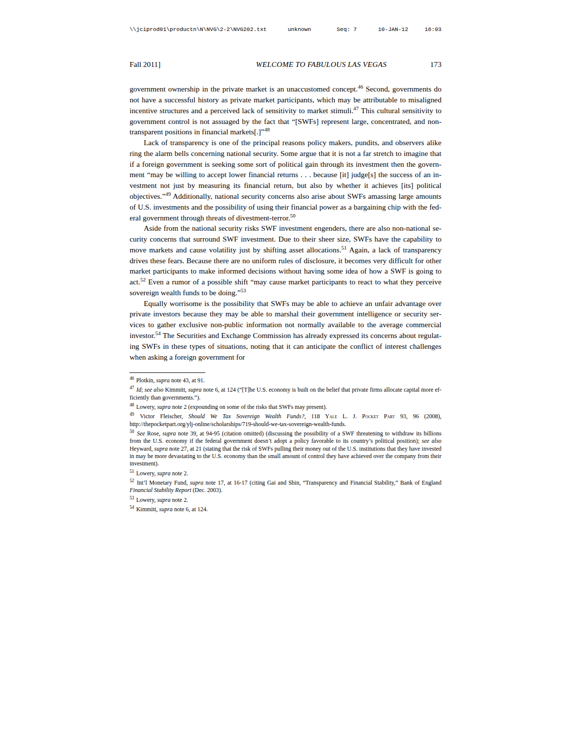\\jciprod01\productn\N\NVG\2-2\NVG202.txt unknown Seq: 7 10-JAN-12 16:03
Fall 2011] Welcome to Fabulous Las Vegas 173
government ownership in the private market is an unaccustomed concept.46 Second, governments do not have a successful history as private market participants, which may be attributable to misaligned incentive structures and a perceived lack of sensitivity to market stimuli.47 This cultural sensitivity to government control is not assuaged by the fact that “[SWFs] represent large, concentrated, and non-transparent positions in financial markets[.]”48
Lack of transparency is one of the principal reasons policy makers, pundits, and observers alike ring the alarm bells concerning national security. Some argue that it is not a far stretch to imagine that if a foreign government is seeking some sort of political gain through its investment then the government “may be willing to accept lower financial returns . . . because [it] judge[s] the success of an investment not just by measuring its financial return, but also by whether it achieves [its] political objectives.”49 Additionally, national security concerns also arise about SWFs amassing large amounts of U.S. investments and the possibility of using their financial power as a bargaining chip with the federal government through threats of divestment-terror.50
Aside from the national security risks SWF investment engenders, there are also non-national security concerns that surround SWF investment. Due to their sheer size, SWFs have the capability to move markets and cause volatility just by shifting asset allocations.51 Again, a lack of transparency drives these fears. Because there are no uniform rules of disclosure, it becomes very difficult for other market participants to make informed decisions without having some idea of how a SWF is going to act.52 Even a rumor of a possible shift “may cause market participants to react to what they perceive sovereign wealth funds to be doing.”53
Equally worrisome is the possibility that SWFs may be able to achieve an unfair advantage over private investors because they may be able to marshal their government intelligence or security services to gather exclusive non-public information not normally available to the average commercial investor.54 The Securities and Exchange Commission has already expressed its concerns about regulating SWFs in these types of situations, noting that it can anticipate the conflict of interest challenges when asking a foreign government for
46 Plotkin, supra note 43, at 91.
47 Id; see also Kimmitt, supra note 6, at 124 (“[T]he U.S. economy is built on the belief that private firms allocate capital more efficiently than governments.”).
48 Lowery, supra note 2 (expounding on some of the risks that SWFs may present).
49 Victor Fleischer, Should We Tax Sovereign Wealth Funds?, 118 Yale L. J. Pocket Part 93, 96 (2008), http://thepocketpart.org/ylj-online/scholarships/719-should-we-tax-sovereign-wealth-funds.
50 See Rose, supra note 39, at 94-95 (citation omitted) (discussing the possibility of a SWF threatening to withdraw its billions from the U.S. economy if the federal government doesn’t adopt a policy favorable to its country’s political position); see also Heyward, supra note 27, at 21 (stating that the risk of SWFs pulling their money out of the U.S. institutions that they have invested in may be more devastating to the U.S. economy than the small amount of control they have achieved over the company from their investment).
51 Lowery, supra note 2.
52 Int’l Monetary Fund, supra note 17, at 16-17 (citing Gai and Shin, “Transparency and Financial Stability,” Bank of England Financial Stability Report (Dec. 2003).
53 Lowery, supra note 2.
54 Kimmitt, supra note 6, at 124.